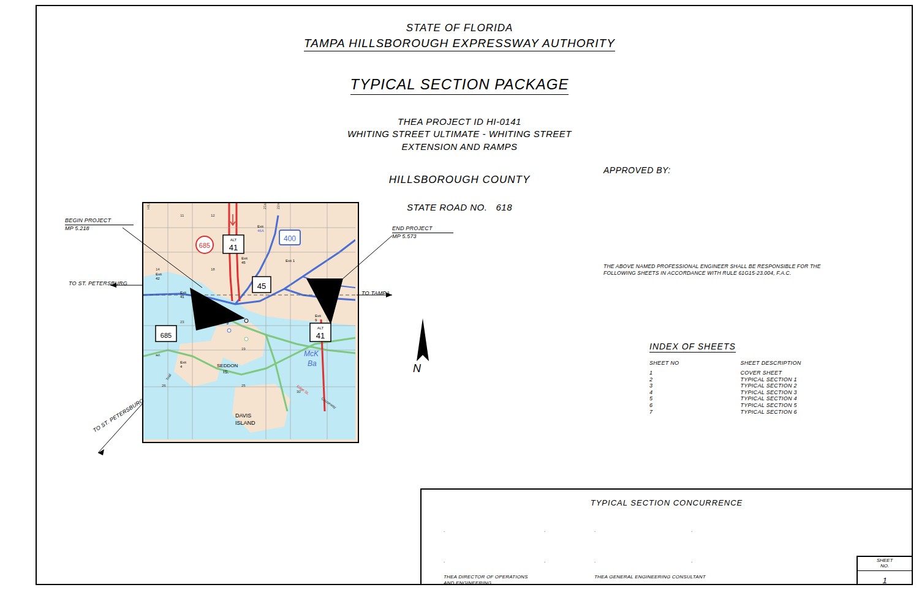STATE OF FLORIDA
TAMPA HILLSBOROUGH EXPRESSWAY AUTHORITY
TYPICAL SECTION PACKAGE
THEA PROJECT ID HI-0141
WHITING STREET ULTIMATE - WHITING STREET
EXTENSION AND RAMPS
HILLSBOROUGH COUNTY
STATE ROAD NO. 618
APPROVED BY:
THE ABOVE NAMED PROFESSIONAL ENGINEER SHALL BE RESPONSIBLE FOR THE
FOLLOWING SHEETS IN ACCORDANCE WITH RULE 61G15-23.004, F.A.C.
INDEX OF SHEETS
| SHEET NO | SHEET DESCRIPTION |
| --- | --- |
| 1 | COVER SHEET |
| 2 | TYPICAL SECTION 1 |
| 3 | TYPICAL SECTION 2 |
| 4 | TYPICAL SECTION 3 |
| 5 | TYPICAL SECTION 4 |
| 6 | TYPICAL SECTION 5 |
| 7 | TYPICAL SECTION 6 |
685 ALT 41 400 45 685 ALT 41 Exit 46A Exit 45 Exit 1 Exit 42 Exit 41 Exit 4 Exit 9 11 12 14 18 23 24 19 26 25 30 21st ST. 22nd ST. HILLSBOROUGH Ewing SEDDON IS. DAVIS ISLAND McK Ba Edge St. Causeway ad. Trail
BEGIN PROJECT
MP 5.218
END PROJECT
MP 5.573
TO ST. PETERSBURG
TO TAMPA
TO ST. PETERSBURG
N
TYPICAL SECTION CONCURRENCE
.
.
.
.
.
.
.
.
THEA DIRECTOR OF OPERATIONS
AND ENGINEERING
THEA GENERAL ENGINEERING CONSULTANT
SHEET
NO.
1